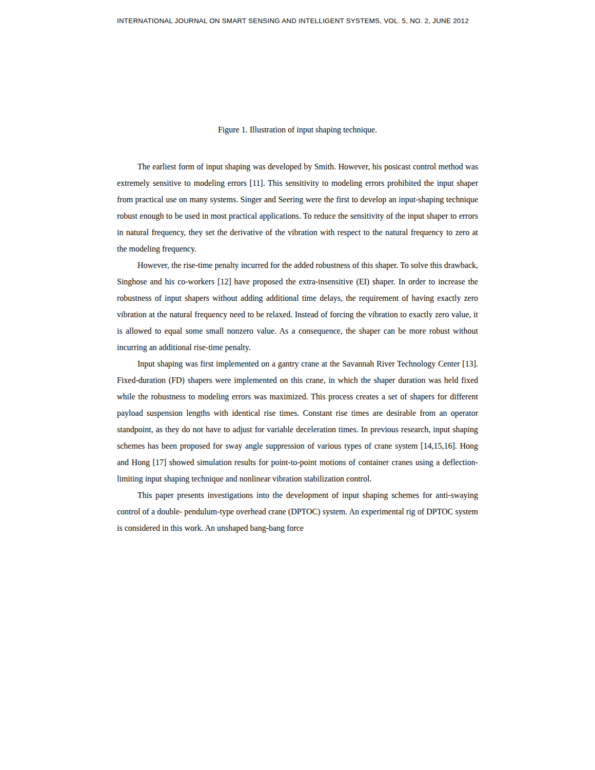INTERNATIONAL JOURNAL ON SMART SENSING AND INTELLIGENT SYSTEMS, VOL. 5, NO. 2, JUNE 2012
Figure 1. Illustration of input shaping technique.
The earliest form of input shaping was developed by Smith. However, his posicast control method was extremely sensitive to modeling errors [11]. This sensitivity to modeling errors prohibited the input shaper from practical use on many systems. Singer and Seering were the first to develop an input-shaping technique robust enough to be used in most practical applications. To reduce the sensitivity of the input shaper to errors in natural frequency, they set the derivative of the vibration with respect to the natural frequency to zero at the modeling frequency.
However, the rise-time penalty incurred for the added robustness of this shaper. To solve this drawback, Singhose and his co-workers [12] have proposed the extra-insensitive (EI) shaper. In order to increase the robustness of input shapers without adding additional time delays, the requirement of having exactly zero vibration at the natural frequency need to be relaxed. Instead of forcing the vibration to exactly zero value, it is allowed to equal some small nonzero value. As a consequence, the shaper can be more robust without incurring an additional rise-time penalty.
Input shaping was first implemented on a gantry crane at the Savannah River Technology Center [13]. Fixed-duration (FD) shapers were implemented on this crane, in which the shaper duration was held fixed while the robustness to modeling errors was maximized. This process creates a set of shapers for different payload suspension lengths with identical rise times. Constant rise times are desirable from an operator standpoint, as they do not have to adjust for variable deceleration times. In previous research, input shaping schemes has been proposed for sway angle suppression of various types of crane system [14,15,16]. Hong and Hong [17] showed simulation results for point-to-point motions of container cranes using a deflection-limiting input shaping technique and nonlinear vibration stabilization control.
This paper presents investigations into the development of input shaping schemes for anti-swaying control of a double- pendulum-type overhead crane (DPTOC) system. An experimental rig of DPTOC system is considered in this work. An unshaped bang-bang force